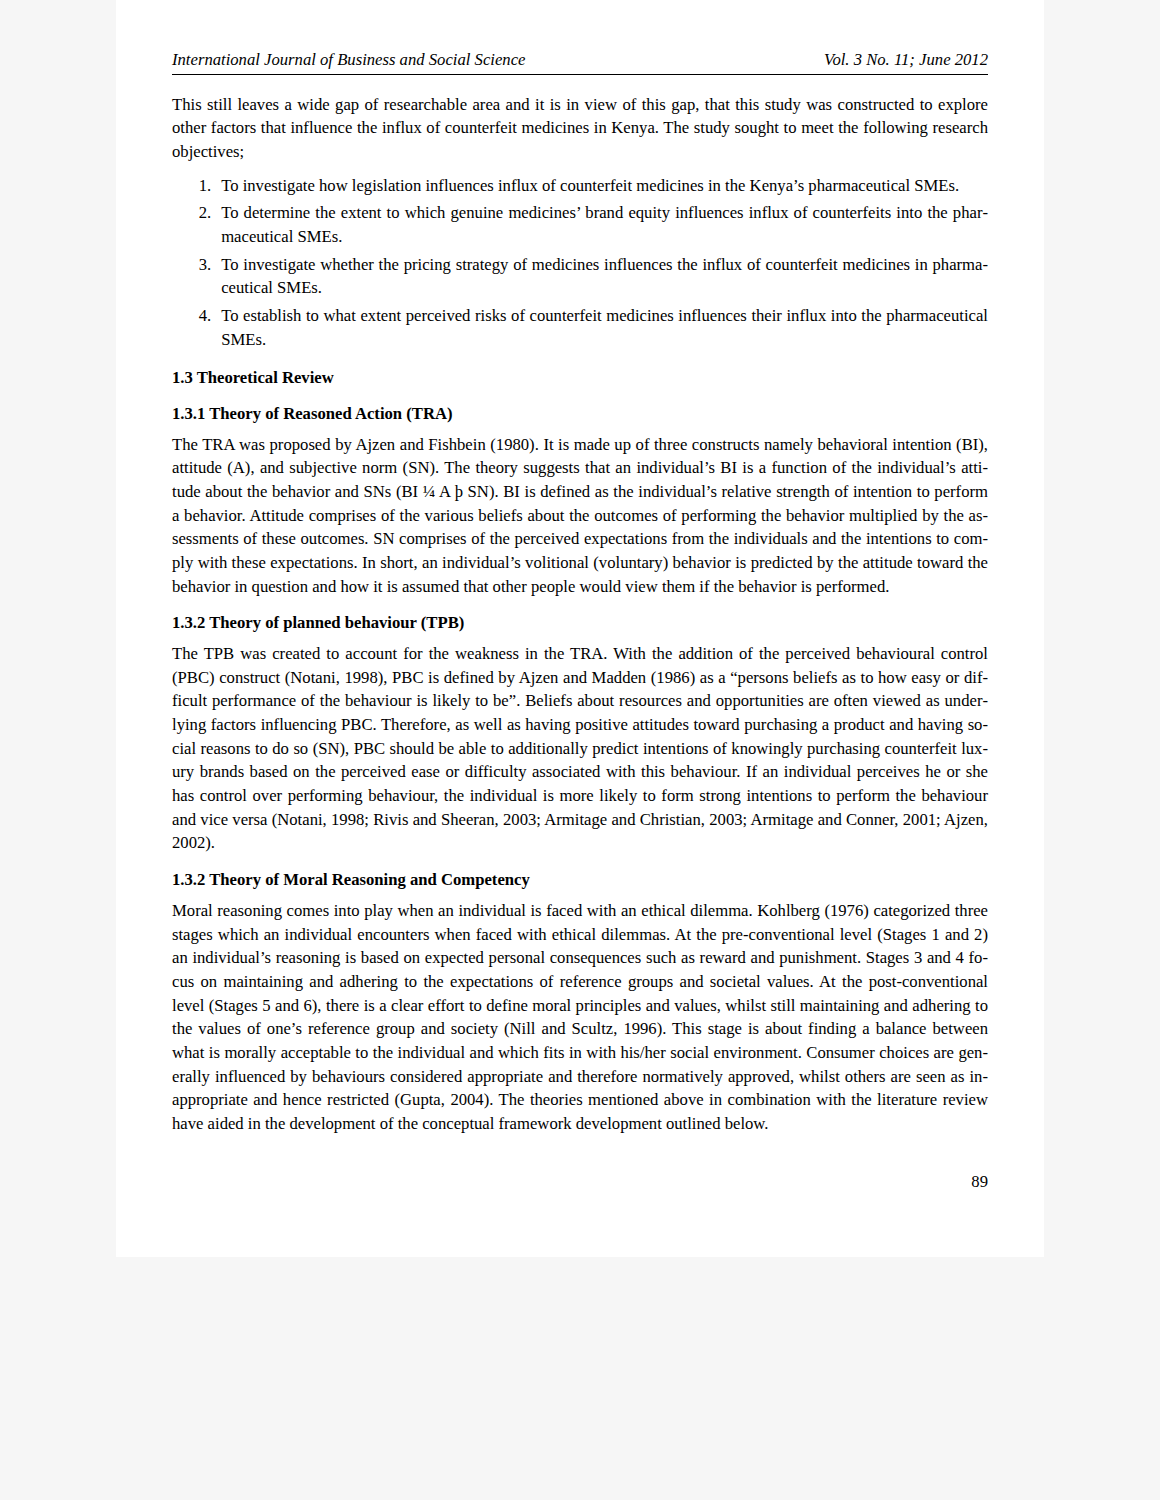International Journal of Business and Social Science Vol. 3 No. 11; June 2012
This still leaves a wide gap of researchable area and it is in view of this gap, that this study was constructed to explore other factors that influence the influx of counterfeit medicines in Kenya. The study sought to meet the following research objectives;
To investigate how legislation influences influx of counterfeit medicines in the Kenya’s pharmaceutical SMEs.
To determine the extent to which genuine medicines’ brand equity influences influx of counterfeits into the pharmaceutical SMEs.
To investigate whether the pricing strategy of medicines influences the influx of counterfeit medicines in pharmaceutical SMEs.
To establish to what extent perceived risks of counterfeit medicines influences their influx into the pharmaceutical SMEs.
1.3 Theoretical Review
1.3.1 Theory of Reasoned Action (TRA)
The TRA was proposed by Ajzen and Fishbein (1980). It is made up of three constructs namely behavioral intention (BI), attitude (A), and subjective norm (SN). The theory suggests that an individual’s BI is a function of the individual’s attitude about the behavior and SNs (BI ¼ A þ SN). BI is defined as the individual’s relative strength of intention to perform a behavior. Attitude comprises of the various beliefs about the outcomes of performing the behavior multiplied by the assessments of these outcomes. SN comprises of the perceived expectations from the individuals and the intentions to comply with these expectations. In short, an individual’s volitional (voluntary) behavior is predicted by the attitude toward the behavior in question and how it is assumed that other people would view them if the behavior is performed.
1.3.2 Theory of planned behaviour (TPB)
The TPB was created to account for the weakness in the TRA. With the addition of the perceived behavioural control (PBC) construct (Notani, 1998), PBC is defined by Ajzen and Madden (1986) as a “persons beliefs as to how easy or difficult performance of the behaviour is likely to be”. Beliefs about resources and opportunities are often viewed as underlying factors influencing PBC. Therefore, as well as having positive attitudes toward purchasing a product and having social reasons to do so (SN), PBC should be able to additionally predict intentions of knowingly purchasing counterfeit luxury brands based on the perceived ease or difficulty associated with this behaviour. If an individual perceives he or she has control over performing behaviour, the individual is more likely to form strong intentions to perform the behaviour and vice versa (Notani, 1998; Rivis and Sheeran, 2003; Armitage and Christian, 2003; Armitage and Conner, 2001; Ajzen, 2002).
1.3.2 Theory of Moral Reasoning and Competency
Moral reasoning comes into play when an individual is faced with an ethical dilemma. Kohlberg (1976) categorized three stages which an individual encounters when faced with ethical dilemmas. At the pre-conventional level (Stages 1 and 2) an individual’s reasoning is based on expected personal consequences such as reward and punishment. Stages 3 and 4 focus on maintaining and adhering to the expectations of reference groups and societal values. At the post-conventional level (Stages 5 and 6), there is a clear effort to define moral principles and values, whilst still maintaining and adhering to the values of one’s reference group and society (Nill and Scultz, 1996). This stage is about finding a balance between what is morally acceptable to the individual and which fits in with his/her social environment. Consumer choices are generally influenced by behaviours considered appropriate and therefore normatively approved, whilst others are seen as inappropriate and hence restricted (Gupta, 2004). The theories mentioned above in combination with the literature review have aided in the development of the conceptual framework development outlined below.
89